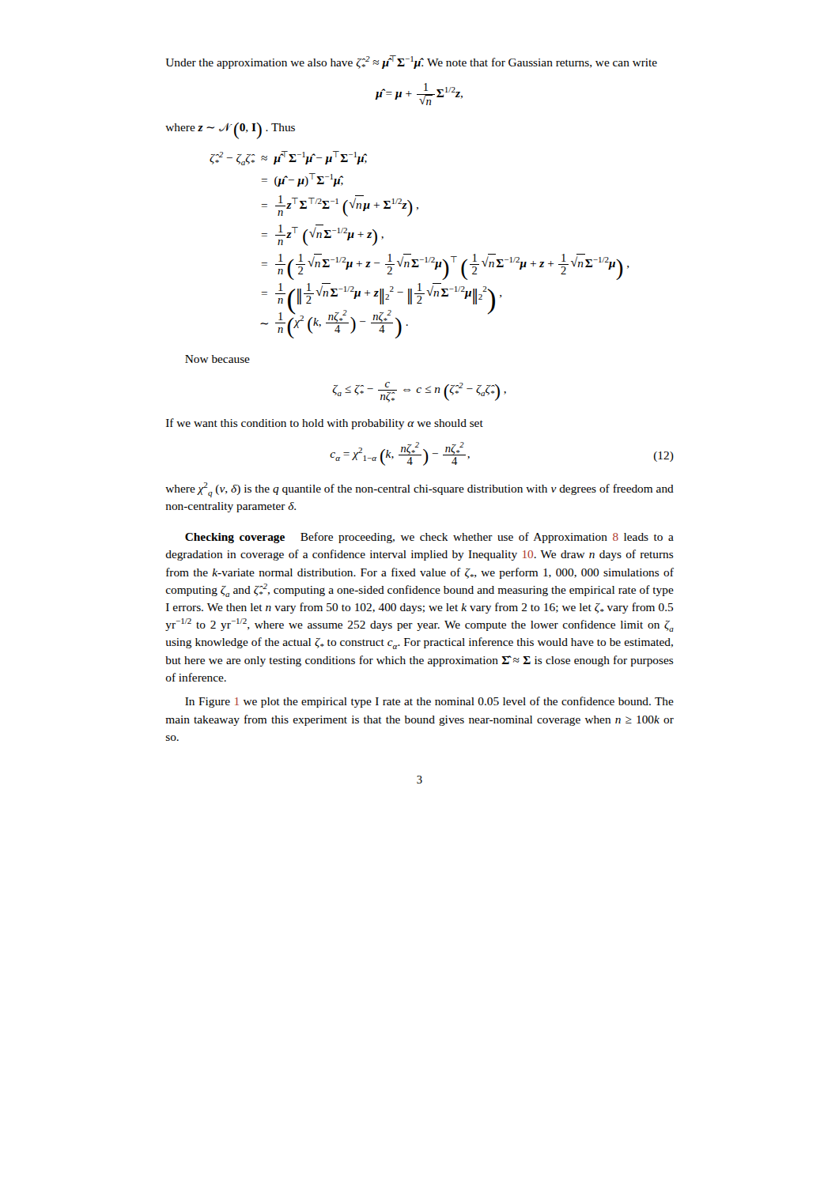Under the approximation we also have ζ̂*2 ≈ μ̂⊤Σ−1μ̂. We note that for Gaussian returns, we can write
μ̂ = μ + 1 n Σ1/2z,
where z ∼ 𝒩 (0, I) . Thus
| ζ̂ * 2 − ζ a ζ̂ * | ≈ | μ̂ ⊤ Σ −1 μ̂ − μ ⊤ Σ −1 μ̂ , |
| | = | ( μ̂ − μ ) ⊤ Σ −1 μ̂ , |
| | = | 1 n z ⊤ Σ ⊤/2 Σ −1 ( n μ + Σ 1/2 z ) , |
| | = | 1 n z ⊤ ( n Σ −1/2 μ + z ) , |
| | = | 1 n ( 1 2 n Σ −1/2 μ + z − 1 2 n Σ −1/2 μ ) ⊤ ( 1 2 n Σ −1/2 μ + z + 1 2 n Σ −1/2 μ ) , |
| | = | 1 n ( ‖ 1 2 n Σ −1/2 μ + z ‖ 2 2 − ‖ 1 2 n Σ −1/2 μ ‖ 2 2 ) , |
| | ∼ | 1 n ( χ 2 ( k , nζ * 2 4 ) − nζ * 2 4 ) . |
Now because
ζa ≤ ζ̂* − cnζ̂* ⇔ c ≤ n (ζ̂*2 − ζa ζ̂*) ,
If we want this condition to hold with probability α we should set
cα = χ21−α (k, nζ*24) − nζ*24,
(12)
where χ2q (v, δ) is the q quantile of the non-central chi-square distribution with v degrees of freedom and non-centrality parameter δ.
Checking coverage Before proceeding, we check whether use of Approximation 8 leads to a degradation in coverage of a confidence interval implied by Inequality 10. We draw n days of returns from the k-variate normal distribution. For a fixed value of ζ*, we perform 1, 000, 000 simulations of computing ζa and ζ̂*2, computing a one-sided confidence bound and measuring the empirical rate of type I errors. We then let n vary from 50 to 102, 400 days; we let k vary from 2 to 16; we let ζ* vary from 0.5 yr−1/2 to 2 yr−1/2, where we assume 252 days per year. We compute the lower confidence limit on ζa using knowledge of the actual ζ* to construct cα. For practical inference this would have to be estimated, but here we are only testing conditions for which the approximation Σ̂ ≈ Σ is close enough for purposes of inference.
In Figure 1 we plot the empirical type I rate at the nominal 0.05 level of the confidence bound. The main takeaway from this experiment is that the bound gives near-nominal coverage when n ≥ 100k or so.
3